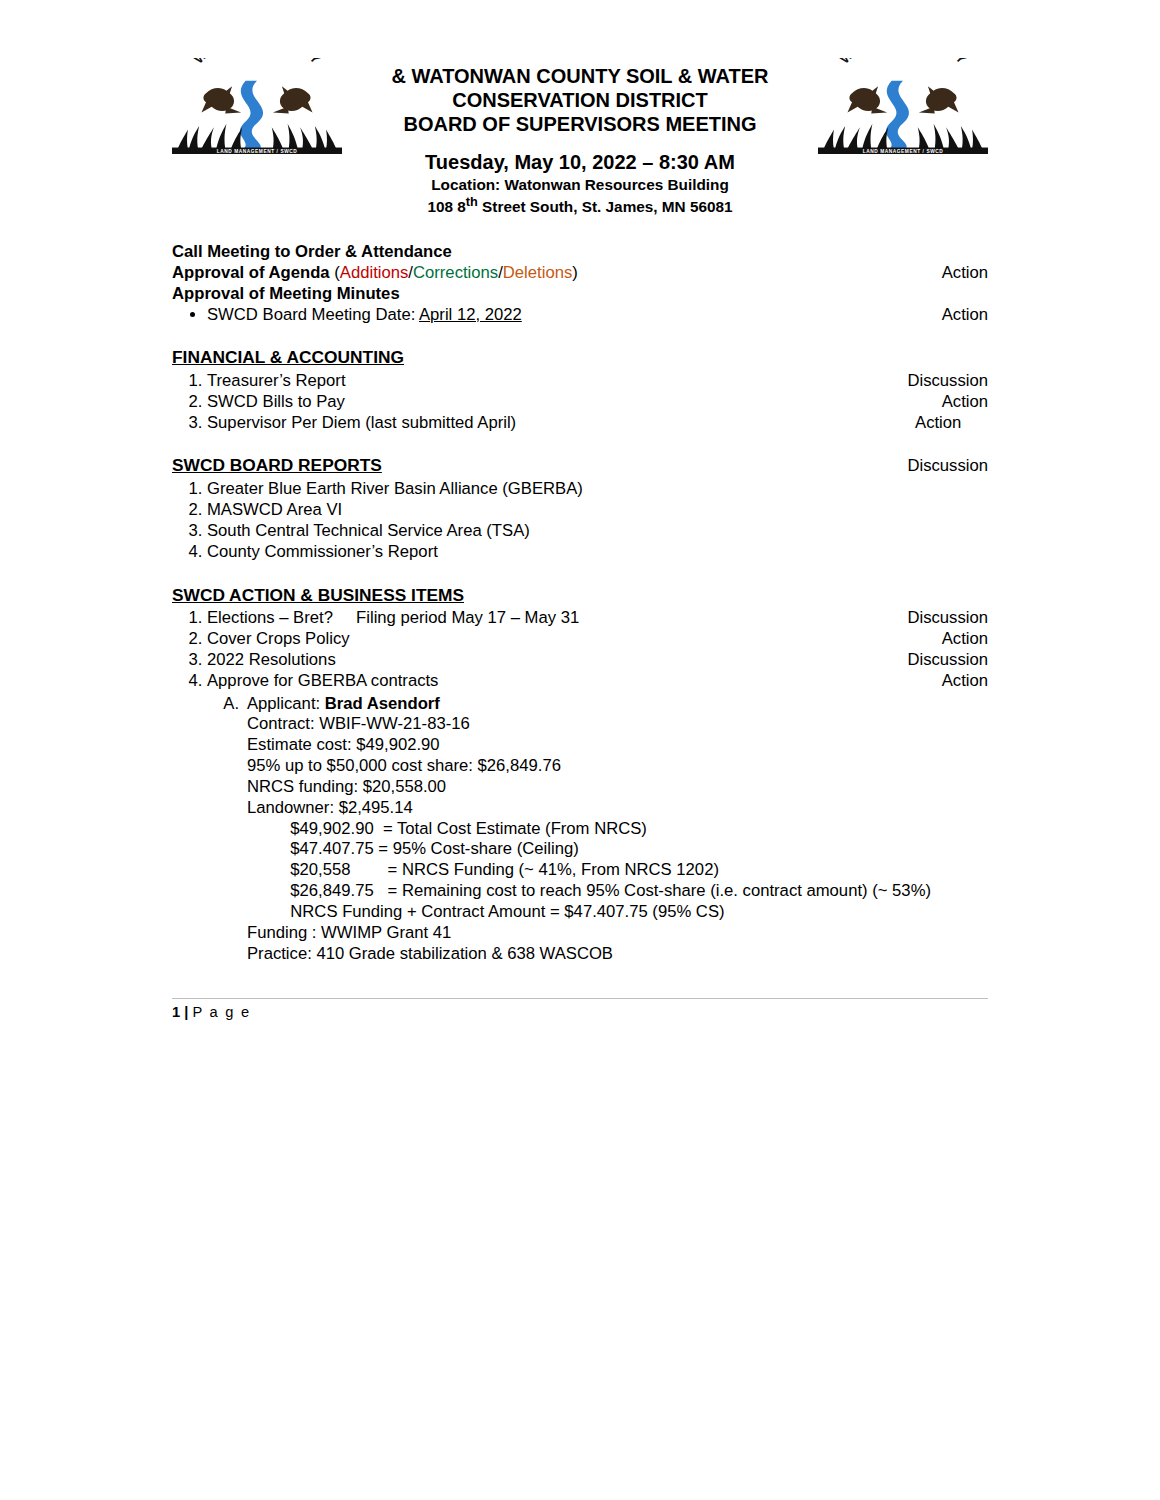Watonwan County Land Management / SWCD logo WATONWAN COUNTY LAND MANAGEMENT / SWCD
& WATONWAN COUNTY SOIL & WATER
CONSERVATION DISTRICT
BOARD OF SUPERVISORS MEETING
Tuesday, May 10, 2022 – 8:30 AM
Location: Watonwan Resources Building
108 8th Street South, St. James, MN 56081
Watonwan County Land Management / SWCD logo WATONWAN COUNTY LAND MANAGEMENT / SWCD
Call Meeting to Order & Attendance
Approval of Agenda (Additions/Corrections/Deletions)
Action
Approval of Meeting Minutes
SWCD Board Meeting Date: April 12, 2022
Action
FINANCIAL & ACCOUNTING
Treasurer’s Report
Discussion
SWCD Bills to Pay
Action
Supervisor Per Diem (last submitted April)
Action
SWCD BOARD REPORTS
Discussion
Greater Blue Earth River Basin Alliance (GBERBA)
MASWCD Area VI
South Central Technical Service Area (TSA)
County Commissioner’s Report
SWCD ACTION & BUSINESS ITEMS
Elections – Bret? Filing period May 17 – May 31
Discussion
Cover Crops Policy
Action
2022 Resolutions
Discussion
Approve for GBERBA contracts
Action
Applicant: Brad Asendorf
Contract: WBIF-WW-21-83-16
Estimate cost: $49,902.90
95% up to $50,000 cost share: $26,849.76
NRCS funding: $20,558.00
Landowner: $2,495.14
$49,902.90 = Total Cost Estimate (From NRCS)
$47.407.75 = 95% Cost-share (Ceiling)
$20,558 = NRCS Funding (~ 41%, From NRCS 1202)
$26,849.75 = Remaining cost to reach 95% Cost-share (i.e. contract amount) (~ 53%)
NRCS Funding + Contract Amount = $47.407.75 (95% CS)
Funding : WWIMP Grant 41
Practice: 410 Grade stabilization & 638 WASCOB
1 | P a g e